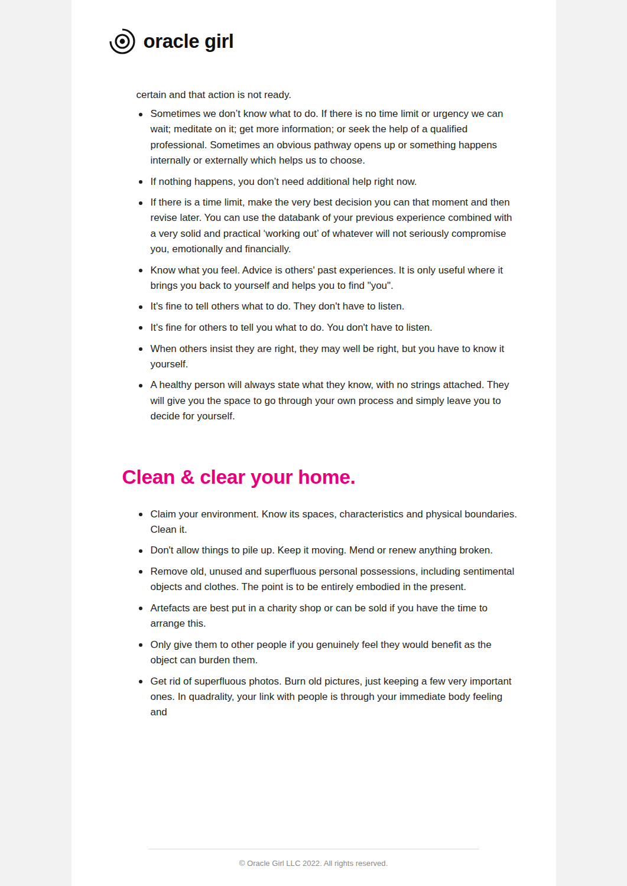oracle girl
certain and that action is not ready.
Sometimes we don’t know what to do. If there is no time limit or urgency we can wait; meditate on it; get more information; or seek the help of a qualified professional. Sometimes an obvious pathway opens up or something happens internally or externally which helps us to choose.
If nothing happens, you don’t need additional help right now.
If there is a time limit, make the very best decision you can that moment and then revise later. You can use the databank of your previous experience combined with a very solid and practical ‘working out’ of whatever will not seriously compromise you, emotionally and financially.
Know what you feel. Advice is others' past experiences. It is only useful where it brings you back to yourself and helps you to find "you".
It's fine to tell others what to do. They don't have to listen.
It's fine for others to tell you what to do. You don't have to listen.
When others insist they are right, they may well be right, but you have to know it yourself.
A healthy person will always state what they know, with no strings attached. They will give you the space to go through your own process and simply leave you to decide for yourself.
Clean & clear your home.
Claim your environment. Know its spaces, characteristics and physical boundaries. Clean it.
Don't allow things to pile up. Keep it moving. Mend or renew anything broken.
Remove old, unused and superfluous personal possessions, including sentimental objects and clothes. The point is to be entirely embodied in the present.
Artefacts are best put in a charity shop or can be sold if you have the time to arrange this.
Only give them to other people if you genuinely feel they would benefit as the object can burden them.
Get rid of superfluous photos. Burn old pictures, just keeping a few very important ones. In quadrality, your link with people is through your immediate body feeling and
© Oracle Girl LLC 2022. All rights reserved.